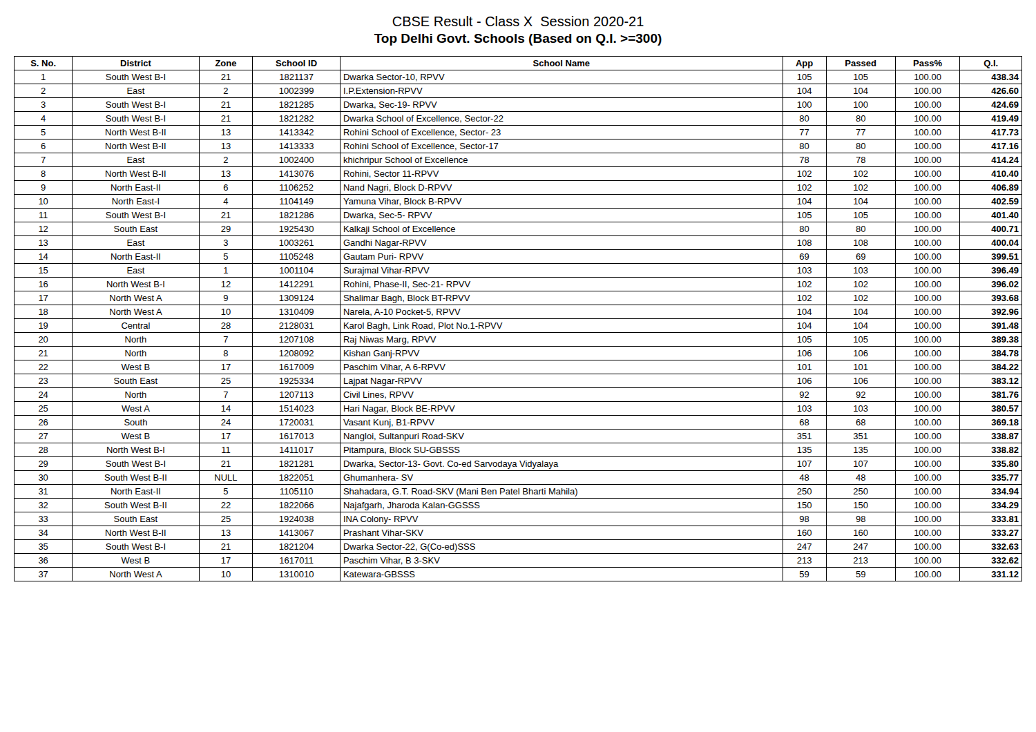CBSE Result - Class X Session 2020-21
Top Delhi Govt. Schools (Based on Q.I. >=300)
| S. No. | District | Zone | School ID | School Name | App | Passed | Pass% | Q.I. |
| --- | --- | --- | --- | --- | --- | --- | --- | --- |
| 1 | South West B-I | 21 | 1821137 | Dwarka Sector-10, RPVV | 105 | 105 | 100.00 | 438.34 |
| 2 | East | 2 | 1002399 | I.P.Extension-RPVV | 104 | 104 | 100.00 | 426.60 |
| 3 | South West B-I | 21 | 1821285 | Dwarka, Sec-19- RPVV | 100 | 100 | 100.00 | 424.69 |
| 4 | South West B-I | 21 | 1821282 | Dwarka School of Excellence, Sector-22 | 80 | 80 | 100.00 | 419.49 |
| 5 | North West B-II | 13 | 1413342 | Rohini School of Excellence, Sector- 23 | 77 | 77 | 100.00 | 417.73 |
| 6 | North West B-II | 13 | 1413333 | Rohini School of Excellence, Sector-17 | 80 | 80 | 100.00 | 417.16 |
| 7 | East | 2 | 1002400 | khichripur School of Excellence | 78 | 78 | 100.00 | 414.24 |
| 8 | North West B-II | 13 | 1413076 | Rohini, Sector 11-RPVV | 102 | 102 | 100.00 | 410.40 |
| 9 | North East-II | 6 | 1106252 | Nand Nagri, Block D-RPVV | 102 | 102 | 100.00 | 406.89 |
| 10 | North East-I | 4 | 1104149 | Yamuna Vihar, Block B-RPVV | 104 | 104 | 100.00 | 402.59 |
| 11 | South West B-I | 21 | 1821286 | Dwarka, Sec-5- RPVV | 105 | 105 | 100.00 | 401.40 |
| 12 | South East | 29 | 1925430 | Kalkaji School of Excellence | 80 | 80 | 100.00 | 400.71 |
| 13 | East | 3 | 1003261 | Gandhi Nagar-RPVV | 108 | 108 | 100.00 | 400.04 |
| 14 | North East-II | 5 | 1105248 | Gautam Puri- RPVV | 69 | 69 | 100.00 | 399.51 |
| 15 | East | 1 | 1001104 | Surajmal Vihar-RPVV | 103 | 103 | 100.00 | 396.49 |
| 16 | North West B-I | 12 | 1412291 | Rohini, Phase-II, Sec-21- RPVV | 102 | 102 | 100.00 | 396.02 |
| 17 | North West A | 9 | 1309124 | Shalimar Bagh, Block BT-RPVV | 102 | 102 | 100.00 | 393.68 |
| 18 | North West A | 10 | 1310409 | Narela, A-10 Pocket-5, RPVV | 104 | 104 | 100.00 | 392.96 |
| 19 | Central | 28 | 2128031 | Karol Bagh, Link Road, Plot No.1-RPVV | 104 | 104 | 100.00 | 391.48 |
| 20 | North | 7 | 1207108 | Raj Niwas Marg, RPVV | 105 | 105 | 100.00 | 389.38 |
| 21 | North | 8 | 1208092 | Kishan Ganj-RPVV | 106 | 106 | 100.00 | 384.78 |
| 22 | West B | 17 | 1617009 | Paschim Vihar, A 6-RPVV | 101 | 101 | 100.00 | 384.22 |
| 23 | South East | 25 | 1925334 | Lajpat Nagar-RPVV | 106 | 106 | 100.00 | 383.12 |
| 24 | North | 7 | 1207113 | Civil Lines, RPVV | 92 | 92 | 100.00 | 381.76 |
| 25 | West A | 14 | 1514023 | Hari Nagar, Block BE-RPVV | 103 | 103 | 100.00 | 380.57 |
| 26 | South | 24 | 1720031 | Vasant Kunj, B1-RPVV | 68 | 68 | 100.00 | 369.18 |
| 27 | West B | 17 | 1617013 | Nangloi, Sultanpuri Road-SKV | 351 | 351 | 100.00 | 338.87 |
| 28 | North West B-I | 11 | 1411017 | Pitampura, Block SU-GBSSS | 135 | 135 | 100.00 | 338.82 |
| 29 | South West B-I | 21 | 1821281 | Dwarka, Sector-13- Govt. Co-ed Sarvodaya Vidyalaya | 107 | 107 | 100.00 | 335.80 |
| 30 | South West B-II | NULL | 1822051 | Ghumanhera- SV | 48 | 48 | 100.00 | 335.77 |
| 31 | North East-II | 5 | 1105110 | Shahadara, G.T. Road-SKV (Mani Ben Patel Bharti Mahila) | 250 | 250 | 100.00 | 334.94 |
| 32 | South West B-II | 22 | 1822066 | Najafgarh, Jharoda Kalan-GGSSS | 150 | 150 | 100.00 | 334.29 |
| 33 | South East | 25 | 1924038 | INA Colony- RPVV | 98 | 98 | 100.00 | 333.81 |
| 34 | North West B-II | 13 | 1413067 | Prashant Vihar-SKV | 160 | 160 | 100.00 | 333.27 |
| 35 | South West B-I | 21 | 1821204 | Dwarka Sector-22, G(Co-ed)SSS | 247 | 247 | 100.00 | 332.63 |
| 36 | West B | 17 | 1617011 | Paschim Vihar, B 3-SKV | 213 | 213 | 100.00 | 332.62 |
| 37 | North West A | 10 | 1310010 | Katewara-GBSSS | 59 | 59 | 100.00 | 331.12 |